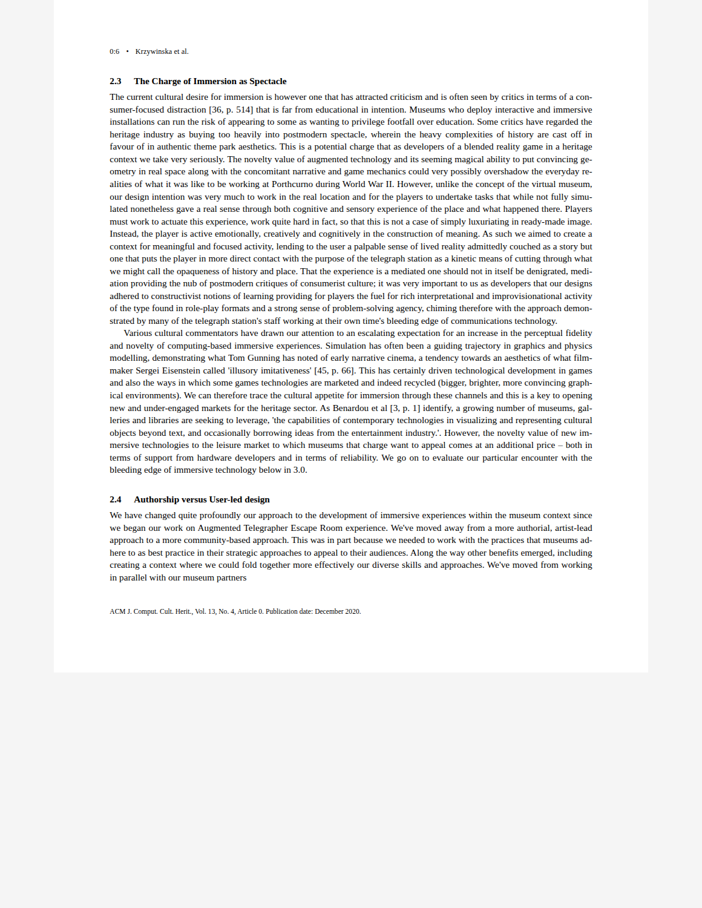0:6•Krzywinska et al.
2.3 The Charge of Immersion as Spectacle
The current cultural desire for immersion is however one that has attracted criticism and is often seen by critics in terms of a consumer-focused distraction [36, p. 514] that is far from educational in intention. Museums who deploy interactive and immersive installations can run the risk of appearing to some as wanting to privilege footfall over education. Some critics have regarded the heritage industry as buying too heavily into postmodern spectacle, wherein the heavy complexities of history are cast off in favour of in authentic theme park aesthetics. This is a potential charge that as developers of a blended reality game in a heritage context we take very seriously. The novelty value of augmented technology and its seeming magical ability to put convincing geometry in real space along with the concomitant narrative and game mechanics could very possibly overshadow the everyday realities of what it was like to be working at Porthcurno during World War II. However, unlike the concept of the virtual museum, our design intention was very much to work in the real location and for the players to undertake tasks that while not fully simulated nonetheless gave a real sense through both cognitive and sensory experience of the place and what happened there. Players must work to actuate this experience, work quite hard in fact, so that this is not a case of simply luxuriating in ready-made image. Instead, the player is active emotionally, creatively and cognitively in the construction of meaning. As such we aimed to create a context for meaningful and focused activity, lending to the user a palpable sense of lived reality admittedly couched as a story but one that puts the player in more direct contact with the purpose of the telegraph station as a kinetic means of cutting through what we might call the opaqueness of history and place. That the experience is a mediated one should not in itself be denigrated, mediation providing the nub of postmodern critiques of consumerist culture; it was very important to us as developers that our designs adhered to constructivist notions of learning providing for players the fuel for rich interpretational and improvisionational activity of the type found in role-play formats and a strong sense of problem-solving agency, chiming therefore with the approach demonstrated by many of the telegraph station's staff working at their own time's bleeding edge of communications technology.
Various cultural commentators have drawn our attention to an escalating expectation for an increase in the perceptual fidelity and novelty of computing-based immersive experiences. Simulation has often been a guiding trajectory in graphics and physics modelling, demonstrating what Tom Gunning has noted of early narrative cinema, a tendency towards an aesthetics of what filmmaker Sergei Eisenstein called 'illusory imitativeness' [45, p. 66]. This has certainly driven technological development in games and also the ways in which some games technologies are marketed and indeed recycled (bigger, brighter, more convincing graphical environments). We can therefore trace the cultural appetite for immersion through these channels and this is a key to opening new and under-engaged markets for the heritage sector. As Benardou et al [3, p. 1] identify, a growing number of museums, galleries and libraries are seeking to leverage, 'the capabilities of contemporary technologies in visualizing and representing cultural objects beyond text, and occasionally borrowing ideas from the entertainment industry.'. However, the novelty value of new immersive technologies to the leisure market to which museums that charge want to appeal comes at an additional price – both in terms of support from hardware developers and in terms of reliability. We go on to evaluate our particular encounter with the bleeding edge of immersive technology below in 3.0.
2.4 Authorship versus User-led design
We have changed quite profoundly our approach to the development of immersive experiences within the museum context since we began our work on Augmented Telegrapher Escape Room experience. We've moved away from a more authorial, artist-lead approach to a more community-based approach. This was in part because we needed to work with the practices that museums adhere to as best practice in their strategic approaches to appeal to their audiences. Along the way other benefits emerged, including creating a context where we could fold together more effectively our diverse skills and approaches. We've moved from working in parallel with our museum partners
ACM J. Comput. Cult. Herit., Vol. 13, No. 4, Article 0. Publication date: December 2020.